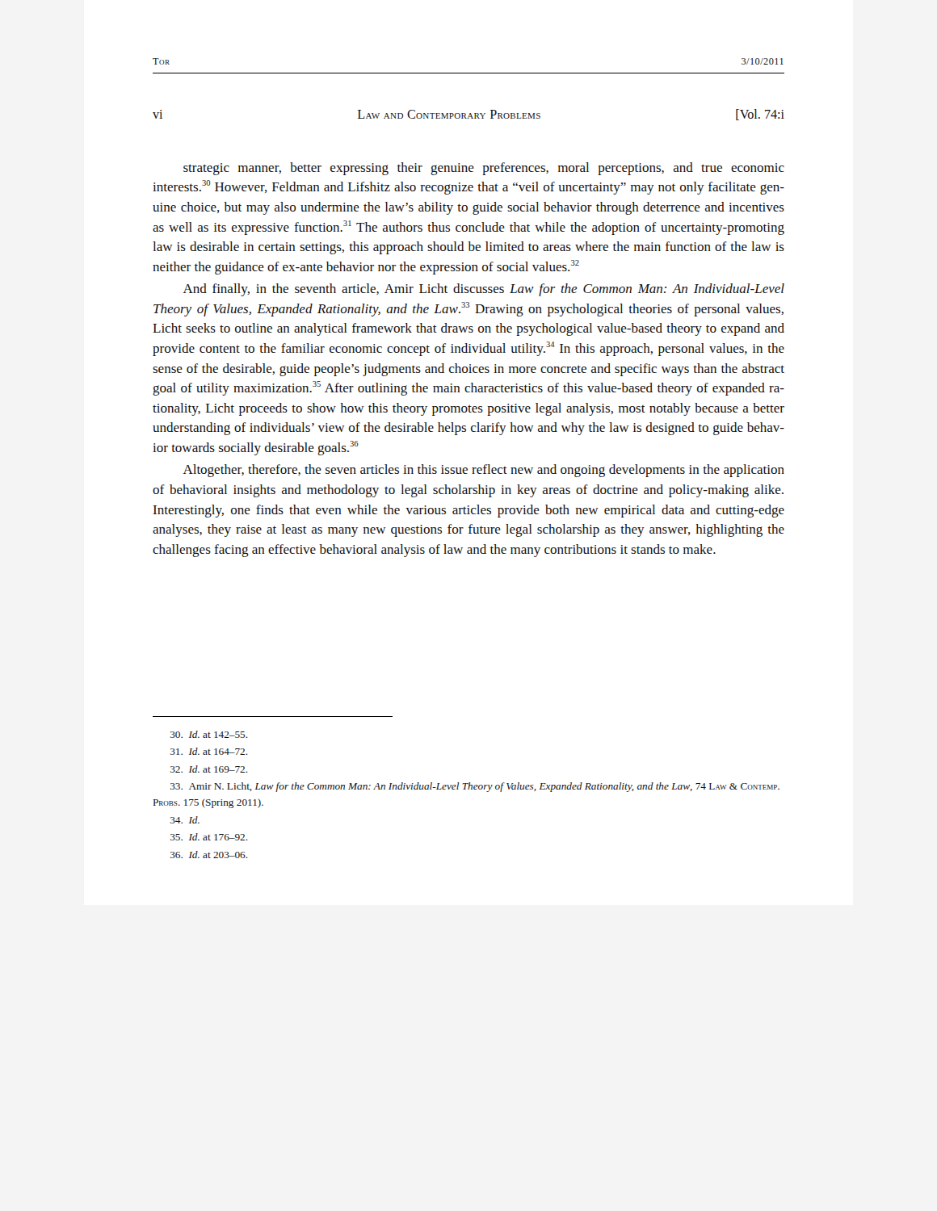Tor 3/10/2011
vi Law and Contemporary Problems [Vol. 74:i
strategic manner, better expressing their genuine preferences, moral perceptions, and true economic interests.30 However, Feldman and Lifshitz also recognize that a “veil of uncertainty” may not only facilitate genuine choice, but may also undermine the law’s ability to guide social behavior through deterrence and incentives as well as its expressive function.31 The authors thus conclude that while the adoption of uncertainty-promoting law is desirable in certain settings, this approach should be limited to areas where the main function of the law is neither the guidance of ex-ante behavior nor the expression of social values.32
And finally, in the seventh article, Amir Licht discusses Law for the Common Man: An Individual-Level Theory of Values, Expanded Rationality, and the Law.33 Drawing on psychological theories of personal values, Licht seeks to outline an analytical framework that draws on the psychological value-based theory to expand and provide content to the familiar economic concept of individual utility.34 In this approach, personal values, in the sense of the desirable, guide people’s judgments and choices in more concrete and specific ways than the abstract goal of utility maximization.35 After outlining the main characteristics of this value-based theory of expanded rationality, Licht proceeds to show how this theory promotes positive legal analysis, most notably because a better understanding of individuals’ view of the desirable helps clarify how and why the law is designed to guide behavior towards socially desirable goals.36
Altogether, therefore, the seven articles in this issue reflect new and ongoing developments in the application of behavioral insights and methodology to legal scholarship in key areas of doctrine and policy-making alike. Interestingly, one finds that even while the various articles provide both new empirical data and cutting-edge analyses, they raise at least as many new questions for future legal scholarship as they answer, highlighting the challenges facing an effective behavioral analysis of law and the many contributions it stands to make.
30. Id. at 142–55.
31. Id. at 164–72.
32. Id. at 169–72.
33. Amir N. Licht, Law for the Common Man: An Individual-Level Theory of Values, Expanded Rationality, and the Law, 74 Law & Contemp. Probs. 175 (Spring 2011).
34. Id.
35. Id. at 176–92.
36. Id. at 203–06.